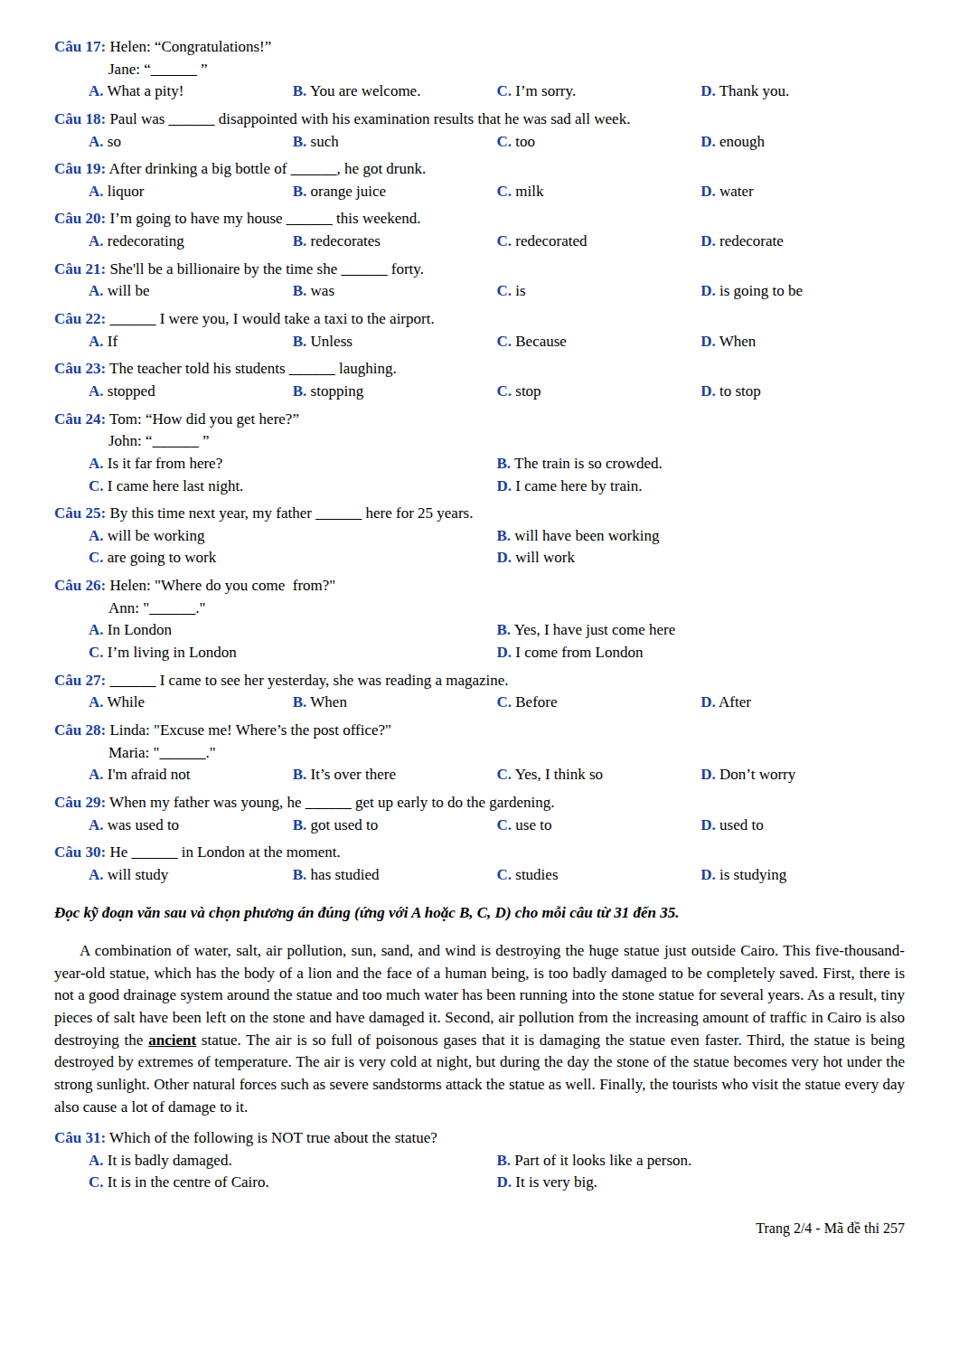Câu 17: Helen: “Congratulations!”
Jane: “______ ”
A. What a pity! B. You are welcome. C. I’m sorry. D. Thank you.
Câu 18: Paul was ______ disappointed with his examination results that he was sad all week.
A. so B. such C. too D. enough
Câu 19: After drinking a big bottle of ______, he got drunk.
A. liquor B. orange juice C. milk D. water
Câu 20: I’m going to have my house ______ this weekend.
A. redecorating B. redecorates C. redecorated D. redecorate
Câu 21: She'll be a billionaire by the time she ______ forty.
A. will be B. was C. is D. is going to be
Câu 22: ______ I were you, I would take a taxi to the airport.
A. If B. Unless C. Because D. When
Câu 23: The teacher told his students ______ laughing.
A. stopped B. stopping C. stop D. to stop
Câu 24: Tom: “How did you get here?”
John: “______ ”
A. Is it far from here? B. The train is so crowded. C. I came here last night. D. I came here by train.
Câu 25: By this time next year, my father ______ here for 25 years.
A. will be working B. will have been working C. are going to work D. will work
Câu 26: Helen: "Where do you come from?"
Ann: "______."
A. In London B. Yes, I have just come here C. I’m living in London D. I come from London
Câu 27: ______ I came to see her yesterday, she was reading a magazine.
A. While B. When C. Before D. After
Câu 28: Linda: "Excuse me! Where’s the post office?"
Maria: "______."
A. I'm afraid not B. It’s over there C. Yes, I think so D. Don’t worry
Câu 29: When my father was young, he ______ get up early to do the gardening.
A. was used to B. got used to C. use to D. used to
Câu 30: He ______ in London at the moment.
A. will study B. has studied C. studies D. is studying
Đọc kỹ đoạn văn sau và chọn phương án đúng (ứng với A hoặc B, C, D) cho mỗi câu từ 31 đến 35.
A combination of water, salt, air pollution, sun, sand, and wind is destroying the huge statue just outside Cairo. This five-thousand-year-old statue, which has the body of a lion and the face of a human being, is too badly damaged to be completely saved. First, there is not a good drainage system around the statue and too much water has been running into the stone statue for several years. As a result, tiny pieces of salt have been left on the stone and have damaged it. Second, air pollution from the increasing amount of traffic in Cairo is also destroying the ancient statue. The air is so full of poisonous gases that it is damaging the statue even faster. Third, the statue is being destroyed by extremes of temperature. The air is very cold at night, but during the day the stone of the statue becomes very hot under the strong sunlight. Other natural forces such as severe sandstorms attack the statue as well. Finally, the tourists who visit the statue every day also cause a lot of damage to it.
Câu 31: Which of the following is NOT true about the statue?
A. It is badly damaged. B. Part of it looks like a person. C. It is in the centre of Cairo. D. It is very big.
Trang 2/4 - Mã đề thi 257